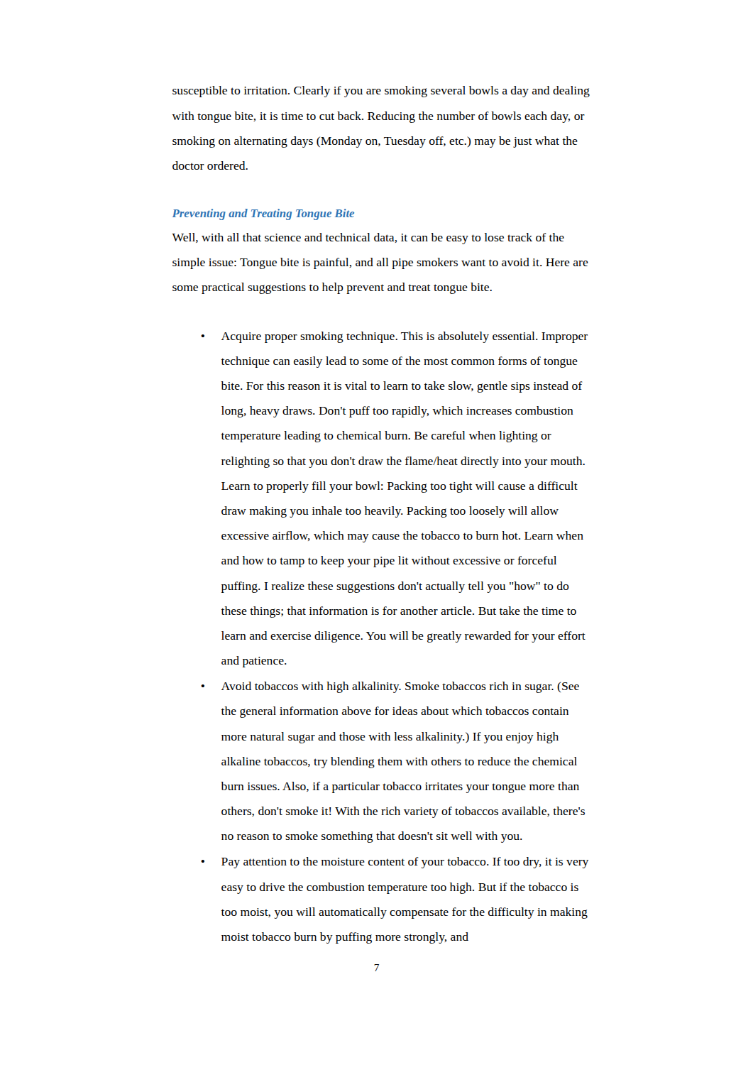susceptible to irritation. Clearly if you are smoking several bowls a day and dealing with tongue bite, it is time to cut back. Reducing the number of bowls each day, or smoking on alternating days (Monday on, Tuesday off, etc.) may be just what the doctor ordered.
Preventing and Treating Tongue Bite
Well, with all that science and technical data, it can be easy to lose track of the simple issue: Tongue bite is painful, and all pipe smokers want to avoid it. Here are some practical suggestions to help prevent and treat tongue bite.
Acquire proper smoking technique. This is absolutely essential. Improper technique can easily lead to some of the most common forms of tongue bite. For this reason it is vital to learn to take slow, gentle sips instead of long, heavy draws. Don't puff too rapidly, which increases combustion temperature leading to chemical burn. Be careful when lighting or relighting so that you don't draw the flame/heat directly into your mouth. Learn to properly fill your bowl: Packing too tight will cause a difficult draw making you inhale too heavily. Packing too loosely will allow excessive airflow, which may cause the tobacco to burn hot. Learn when and how to tamp to keep your pipe lit without excessive or forceful puffing. I realize these suggestions don't actually tell you "how" to do these things; that information is for another article. But take the time to learn and exercise diligence. You will be greatly rewarded for your effort and patience.
Avoid tobaccos with high alkalinity. Smoke tobaccos rich in sugar. (See the general information above for ideas about which tobaccos contain more natural sugar and those with less alkalinity.) If you enjoy high alkaline tobaccos, try blending them with others to reduce the chemical burn issues. Also, if a particular tobacco irritates your tongue more than others, don't smoke it! With the rich variety of tobaccos available, there's no reason to smoke something that doesn't sit well with you.
Pay attention to the moisture content of your tobacco. If too dry, it is very easy to drive the combustion temperature too high. But if the tobacco is too moist, you will automatically compensate for the difficulty in making moist tobacco burn by puffing more strongly, and
7